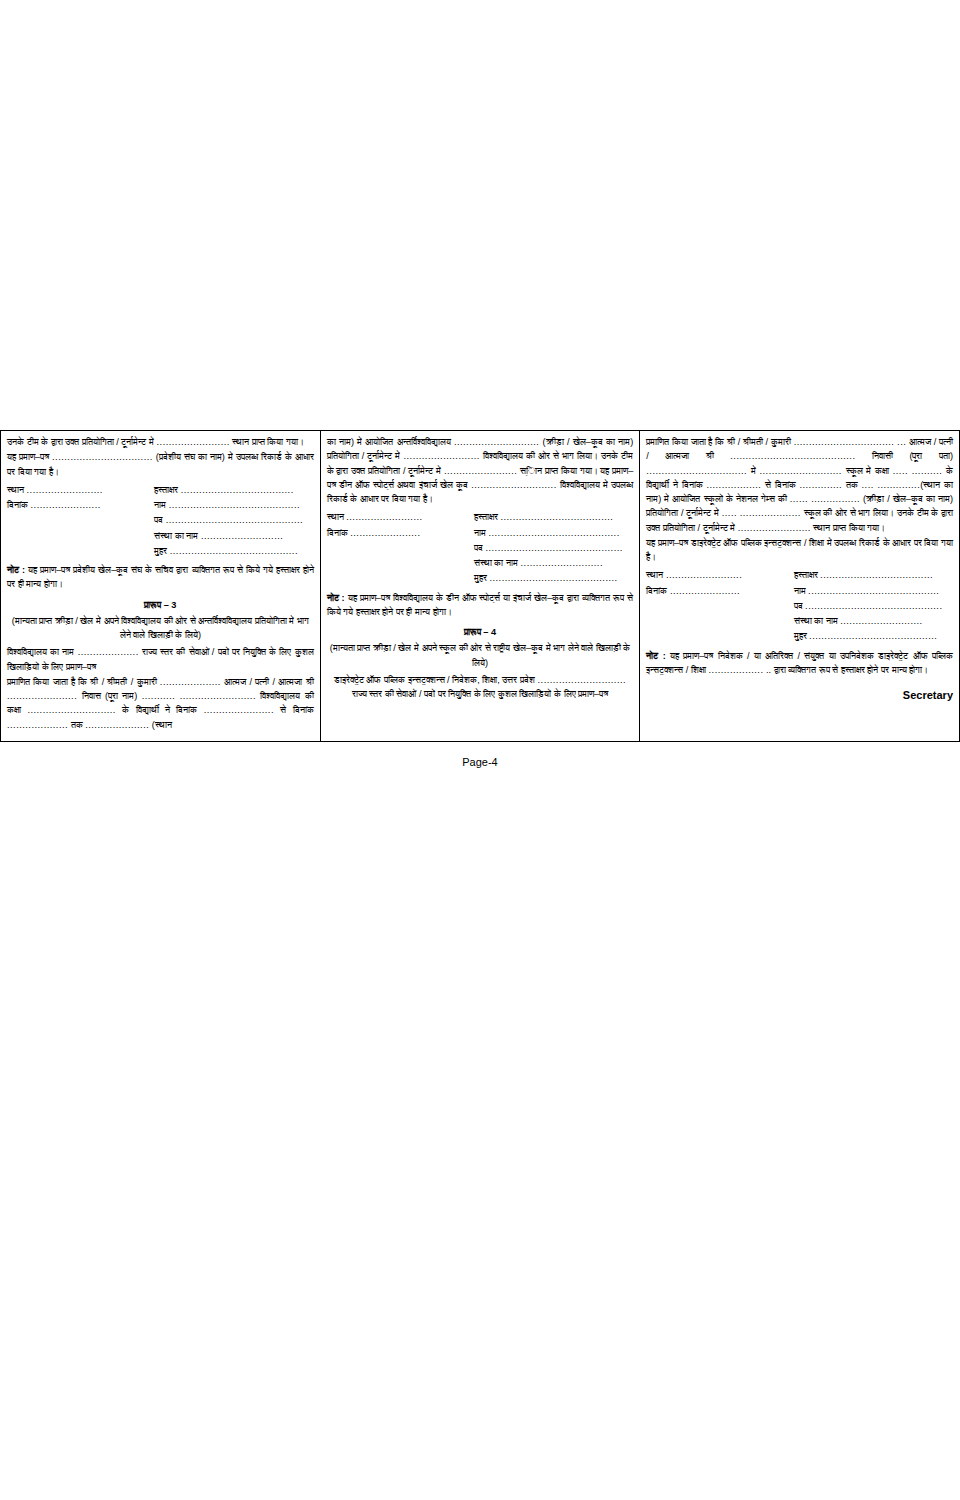| उनके टीम के द्वारा उक्त प्रतियोगिता / टूर्नामेन्ट में ........................ स्थान प्राप्त किया गया। यह प्रमाण–पत्र ................................. (प्रदेशीय संघ का नाम) में उपलब्ध रिकार्ड के आधार पर दिया गया है। स्थान ......................... दिनांक ....................... हस्ताक्षर ..................................... नाम ........................................... पद ............................................. संस्था का नाम ........................... मुहर .......................................... नोट : यह प्रमाण–पत्र प्रदेशीय खेल–कूद संघ के सचिव द्वारा व्यक्तिगत रूप से किये गये हस्ताक्षर होने पर ही मान्य होगा। प्रारूप – 3 (मान्यता प्राप्त क्रीड़ा / खेल में अपने विश्वविद्यालय की ओर से अन्तर्विश्वविद्यालय प्रतियोगिता में भाग लेने वाले खिलाड़ी के लिये) विश्वविद्यालय का नाम .................... राज्य स्तर की सेवाओं / पदों पर नियुक्ति के लिए कुशल खिलाड़ियों के लिए प्रमाण–पत्र प्रमाणित किया जाता है कि श्री / श्रीमती / कुमारी .................... आत्मज / पत्नी / आत्मजा श्री ....................... निवास (पूरा नाम) ........... ......................... विश्वविद्यालय की कक्षा ............................. के विद्यार्थी ने दिनांक ....................... से दिनांक .................... तक ..................... (स्थान | का नाम) में आयोजित अन्तर्विश्वविद्यालय ............................ (क्रीड़ा / खेल–कूद का नाम) प्रतियोगिता / टूर्नामेन्ट में ......................... विश्वविद्यालय की ओर से भाग लिया। उनके टीम के द्वारा उक्त प्रतियोगिता / टूर्नामेन्ट में ........................ स्ािन प्राप्त किया गया। यह प्रमाण–पत्र डीन ऑफ स्पोर्ट्स अथवा इंचार्ज खेल कूद ............................ विश्वविद्यालय में उपलब्ध रिकार्ड के आधार पर दिया गया है। स्थान ......................... दिनांक ....................... हस्ताक्षर ..................................... नाम ........................................... पद ............................................. संस्था का नाम ........................... मुहर .......................................... नोट : यह प्रमाण–पत्र विश्वविद्यालय के डीन ऑफ स्पोर्ट्स या इंचार्ज खेल–कूद द्वारा व्यक्तिगत रूप से किये गये हस्ताक्षर होने पर ही मान्य होगा। प्रारूप – 4 (मान्यता प्राप्त क्रीड़ा / खेल में अपने स्कूल की ओर से राष्ट्रीय खेल–कूद में भाग लेने वाले खिलाड़ी के लिये) डाइरेक्ट्रेट ऑफ पब्लिक इन्सट्रक्शन्स / निदेशक, शिक्षा, उत्तर प्रदेश ............................. राज्य स्तर की सेवाओं / पदों पर नियुक्ति के लिए कुशल खिलाड़ियों के लिए प्रमाण–पत्र | प्रमाणित किया जाता है कि श्री / श्रीमती / कुमारी ................................. ... आत्मज / पत्नी / आत्मजा श्री ......................................... निवासी (पूरा पता) ................................. में ........................... स्कूल में कक्षा ..... .......... के विद्यार्थी ने दिनांक .................. से दिनांक .............. तक .... .............. (स्थान का नाम) में आयोजित स्कूलों के नेशनल गेम्स की ...... ................ (क्रीड़ा / खेल–कूद का नाम) प्रतियोगिता / टूर्नामेन्ट में ..... .................... स्कूल की ओर से भाग लिया। उनके टीम के द्वारा उक्त प्रतियोगिता / टूर्नामेन्ट में ........................ स्थान प्राप्त किया गया। यह प्रमाण–पत्र डाइरेक्ट्रेट ऑफ पब्लिक इन्सट्रक्शन्स / शिक्षा में उपलब्ध रिकार्ड के आधार पर दिया गया है। स्थान ......................... दिनांक ....................... हस्ताक्षर ..................................... नाम ........................................... पद ............................................. संस्था का नाम ........................... मुहर .......................................... नोट : यह प्रमाण–पत्र निदेशक / या अतिरिक्त / संयुक्त या उपनिदेशक डाइरेक्ट्रेट ऑफ पब्लिक इन्सट्रक्शन्स / शिक्षा .................. .. द्वारा व्यक्तिगत रूप से हस्ताक्षर होने पर मान्य होगा। Secretary |
Page-4